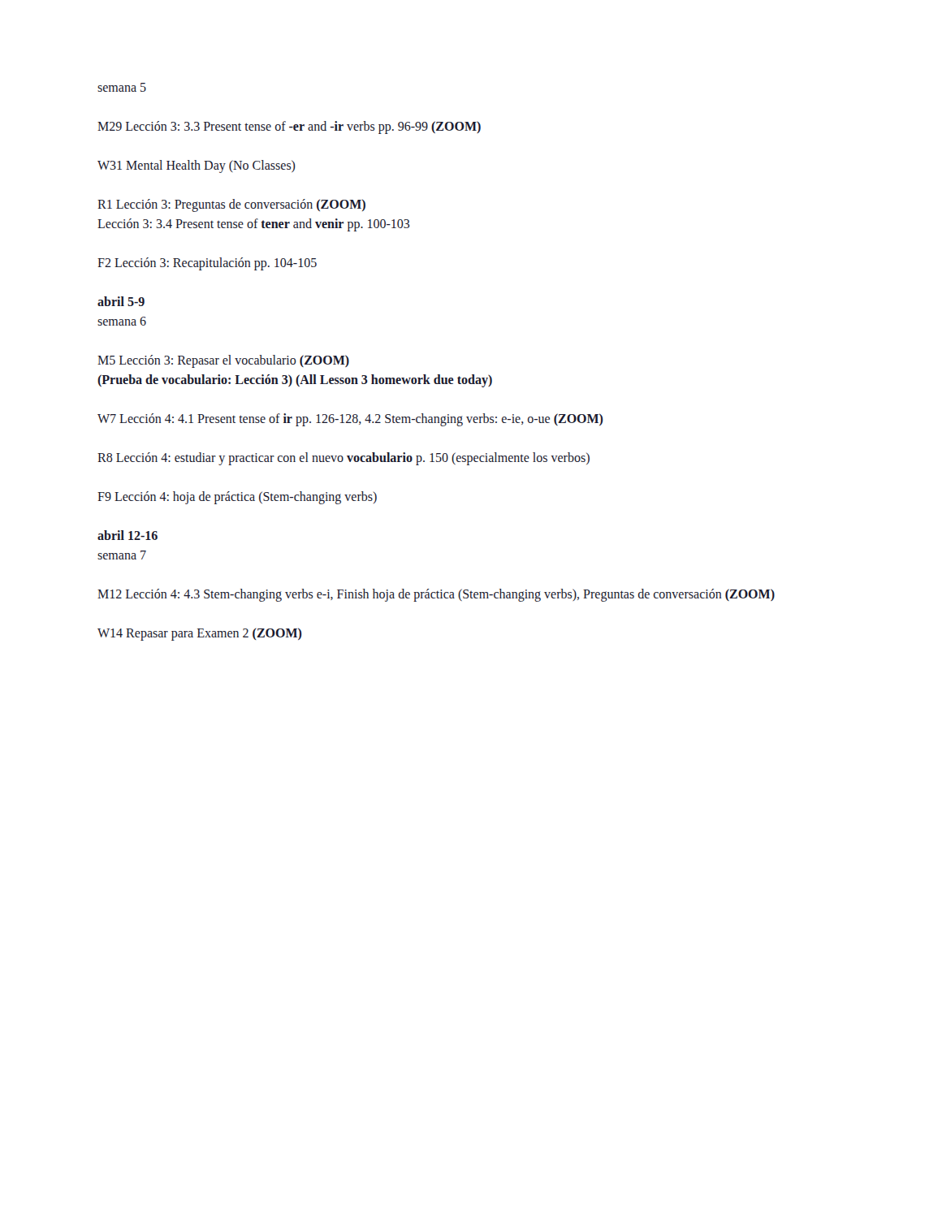semana 5
M29 Lección 3: 3.3 Present tense of -er and -ir verbs pp. 96-99 (ZOOM)
W31 Mental Health Day (No Classes)
R1 Lección 3: Preguntas de conversación (ZOOM)
Lección 3: 3.4 Present tense of tener and venir pp. 100-103
F2 Lección 3: Recapitulación pp. 104-105
abril 5-9
semana 6
M5 Lección 3: Repasar el vocabulario (ZOOM)
(Prueba de vocabulario: Lección 3) (All Lesson 3 homework due today)
W7 Lección 4: 4.1 Present tense of ir pp. 126-128, 4.2 Stem-changing verbs: e-ie, o-ue (ZOOM)
R8 Lección 4: estudiar y practicar con el nuevo vocabulario p. 150 (especialmente los verbos)
F9 Lección 4: hoja de práctica (Stem-changing verbs)
abril 12-16
semana 7
M12 Lección 4: 4.3 Stem-changing verbs e-i, Finish hoja de práctica (Stem-changing verbs), Preguntas de conversación (ZOOM)
W14 Repasar para Examen 2 (ZOOM)